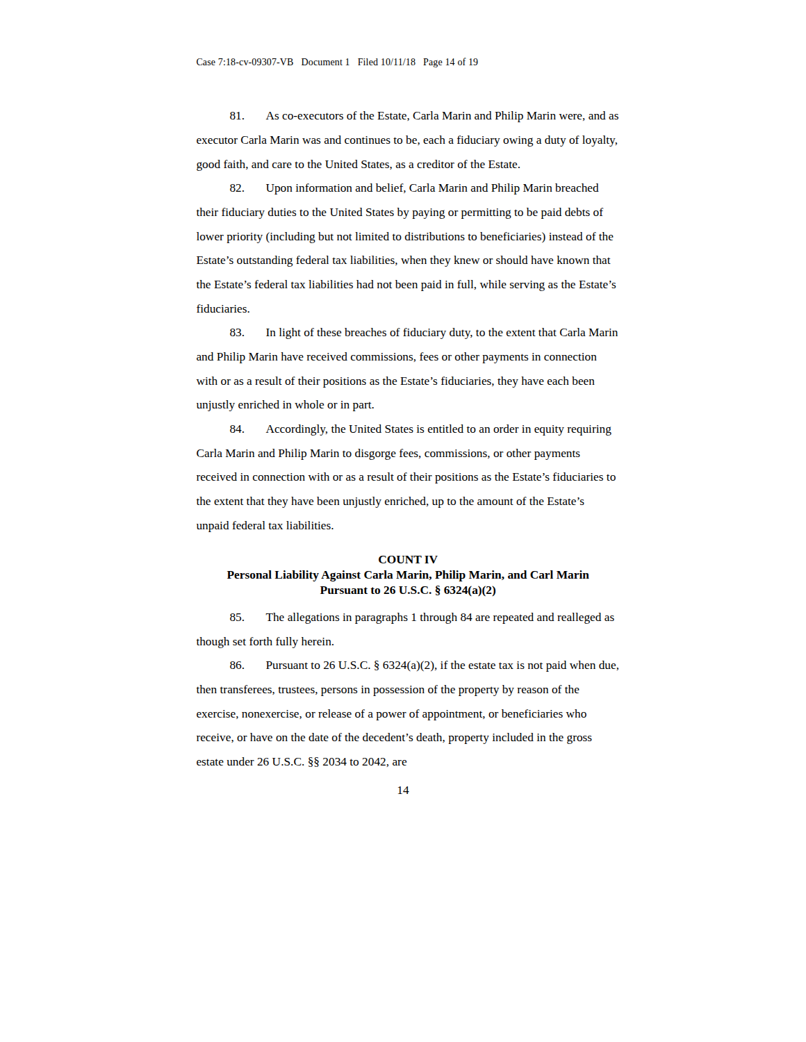Case 7:18-cv-09307-VB Document 1 Filed 10/11/18 Page 14 of 19
81. As co-executors of the Estate, Carla Marin and Philip Marin were, and as executor Carla Marin was and continues to be, each a fiduciary owing a duty of loyalty, good faith, and care to the United States, as a creditor of the Estate.
82. Upon information and belief, Carla Marin and Philip Marin breached their fiduciary duties to the United States by paying or permitting to be paid debts of lower priority (including but not limited to distributions to beneficiaries) instead of the Estate’s outstanding federal tax liabilities, when they knew or should have known that the Estate’s federal tax liabilities had not been paid in full, while serving as the Estate’s fiduciaries.
83. In light of these breaches of fiduciary duty, to the extent that Carla Marin and Philip Marin have received commissions, fees or other payments in connection with or as a result of their positions as the Estate’s fiduciaries, they have each been unjustly enriched in whole or in part.
84. Accordingly, the United States is entitled to an order in equity requiring Carla Marin and Philip Marin to disgorge fees, commissions, or other payments received in connection with or as a result of their positions as the Estate’s fiduciaries to the extent that they have been unjustly enriched, up to the amount of the Estate’s unpaid federal tax liabilities.
COUNT IV Personal Liability Against Carla Marin, Philip Marin, and Carl Marin Pursuant to 26 U.S.C. § 6324(a)(2)
85. The allegations in paragraphs 1 through 84 are repeated and realleged as though set forth fully herein.
86. Pursuant to 26 U.S.C. § 6324(a)(2), if the estate tax is not paid when due, then transferees, trustees, persons in possession of the property by reason of the exercise, nonexercise, or release of a power of appointment, or beneficiaries who receive, or have on the date of the decedent’s death, property included in the gross estate under 26 U.S.C. §§ 2034 to 2042, are
14